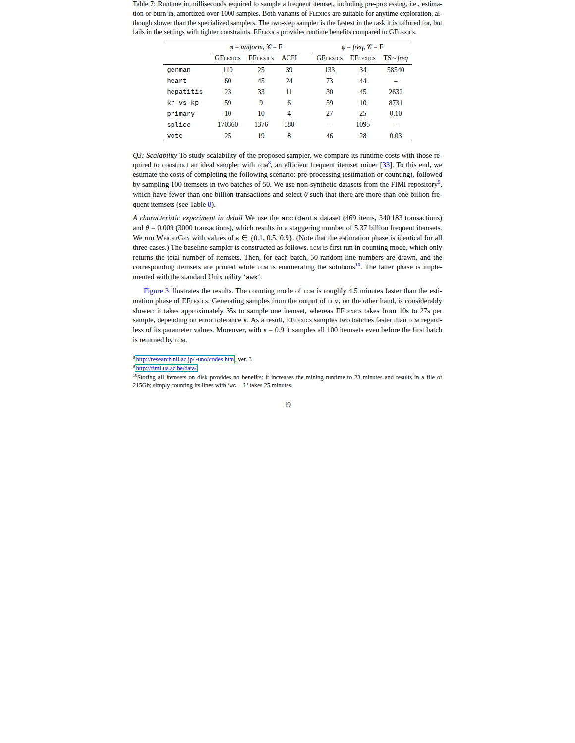Table 7: Runtime in milliseconds required to sample a frequent itemset, including pre-processing, i.e., estimation or burn-in, amortized over 1000 samples. Both variants of Flexics are suitable for anytime exploration, although slower than the specialized samplers. The two-step sampler is the fastest in the task it is tailored for, but fails in the settings with tighter constraints. EFlexics provides runtime benefits compared to GFlexics.
| | φ = uniform , 𝒞 = F | | φ = freq , 𝒞 = F |
| | G Flexics | E Flexics | ACFI | | G Flexics | E Flexics | TS∼ freq |
| german | 110 | 25 | 39 | | 133 | 34 | 58540 |
| heart | 60 | 45 | 24 | | 73 | 44 | – |
| hepatitis | 23 | 33 | 11 | | 30 | 45 | 2632 |
| kr-vs-kp | 59 | 9 | 6 | | 59 | 10 | 8731 |
| primary | 10 | 10 | 4 | | 27 | 25 | 0.10 |
| splice | 170360 | 1376 | 580 | | – | 1095 | – |
| vote | 25 | 19 | 8 | | 46 | 28 | 0.03 |
Q3: Scalability To study scalability of the proposed sampler, we compare its runtime costs with those required to construct an ideal sampler with lcm8, an efficient frequent itemset miner [33]. To this end, we estimate the costs of completing the following scenario: pre-processing (estimation or counting), followed by sampling 100 itemsets in two batches of 50. We use non-synthetic datasets from the FIMI repository9, which have fewer than one billion transactions and select θ such that there are more than one billion frequent itemsets (see Table 8).
A characteristic experiment in detail We use the accidents dataset (469 items, 340 183 transactions) and θ = 0.009 (3000 transactions), which results in a staggering number of 5.37 billion frequent itemsets. We run WeightGen with values of κ ∈ {0.1, 0.5, 0.9}. (Note that the estimation phase is identical for all three cases.) The baseline sampler is constructed as follows. lcm is first run in counting mode, which only returns the total number of itemsets. Then, for each batch, 50 random line numbers are drawn, and the corresponding itemsets are printed while lcm is enumerating the solutions10. The latter phase is implemented with the standard Unix utility ‘awk‘.
Figure 3 illustrates the results. The counting mode of lcm is roughly 4.5 minutes faster than the estimation phase of EFlexics. Generating samples from the output of lcm, on the other hand, is considerably slower: it takes approximately 35s to sample one itemset, whereas EFlexics takes from 10s to 27s per sample, depending on error tolerance κ. As a result, EFlexics samples two batches faster than lcm regardless of its parameter values. Moreover, with κ = 0.9 it samples all 100 itemsets even before the first batch is returned by lcm.
8http://research.nii.ac.jp/~uno/codes.htm, ver. 3
9http://fimi.ua.ac.be/data/
10Storing all itemsets on disk provides no benefits: it increases the mining runtime to 23 minutes and results in a file of 215Gb; simply counting its lines with ‘wc -l’ takes 25 minutes.
19